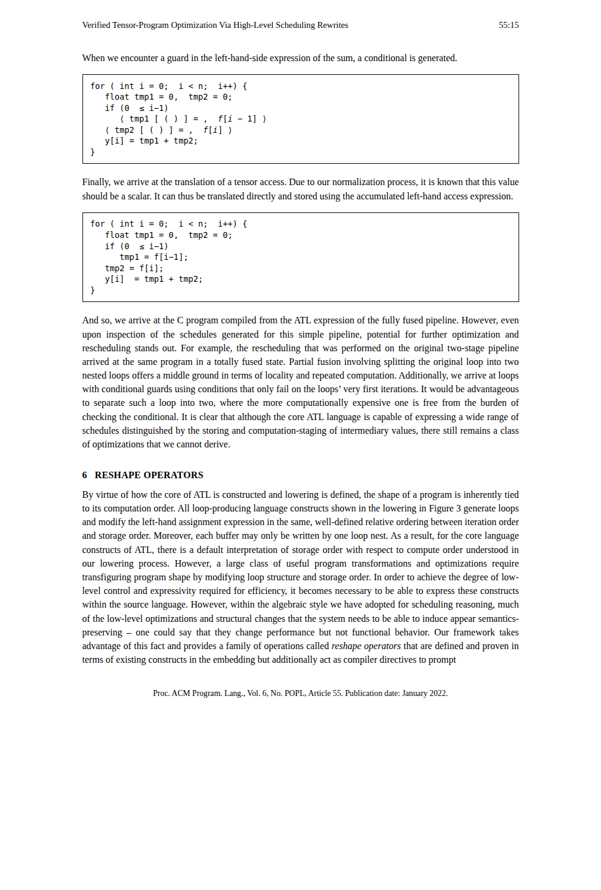Verified Tensor-Program Optimization Via High-Level Scheduling Rewrites 55:15
When we encounter a guard in the left-hand-side expression of the sum, a conditional is generated.
for ( int i = 0;  i < n;  i++) {
   float tmp1 = 0,  tmp2 = 0;
   if (0  ≤ i−1)
      ⟨ tmp1 [ ( ) ] = ,  f[i − 1] ⟩
   ⟨ tmp2 [ ( ) ] = ,  f[i] ⟩
   y[i] = tmp1 + tmp2;
}
Finally, we arrive at the translation of a tensor access. Due to our normalization process, it is known that this value should be a scalar. It can thus be translated directly and stored using the accumulated left-hand access expression.
for ( int i = 0;  i < n;  i++) {
   float tmp1 = 0,  tmp2 = 0;
   if (0  ≤ i−1)
      tmp1 = f[i−1];
   tmp2 = f[i];
   y[i]  = tmp1 + tmp2;
}
And so, we arrive at the C program compiled from the ATL expression of the fully fused pipeline. However, even upon inspection of the schedules generated for this simple pipeline, potential for further optimization and rescheduling stands out. For example, the rescheduling that was performed on the original two-stage pipeline arrived at the same program in a totally fused state. Partial fusion involving splitting the original loop into two nested loops offers a middle ground in terms of locality and repeated computation. Additionally, we arrive at loops with conditional guards using conditions that only fail on the loops’ very first iterations. It would be advantageous to separate such a loop into two, where the more computationally expensive one is free from the burden of checking the conditional. It is clear that although the core ATL language is capable of expressing a wide range of schedules distinguished by the storing and computation-staging of intermediary values, there still remains a class of optimizations that we cannot derive.
6 Reshape Operators
By virtue of how the core of ATL is constructed and lowering is defined, the shape of a program is inherently tied to its computation order. All loop-producing language constructs shown in the lowering in Figure 3 generate loops and modify the left-hand assignment expression in the same, well-defined relative ordering between iteration order and storage order. Moreover, each buffer may only be written by one loop nest. As a result, for the core language constructs of ATL, there is a default interpretation of storage order with respect to compute order understood in our lowering process. However, a large class of useful program transformations and optimizations require transfiguring program shape by modifying loop structure and storage order. In order to achieve the degree of low-level control and expressivity required for efficiency, it becomes necessary to be able to express these constructs within the source language. However, within the algebraic style we have adopted for scheduling reasoning, much of the low-level optimizations and structural changes that the system needs to be able to induce appear semantics-preserving – one could say that they change performance but not functional behavior. Our framework takes advantage of this fact and provides a family of operations called reshape operators that are defined and proven in terms of existing constructs in the embedding but additionally act as compiler directives to prompt
Proc. ACM Program. Lang., Vol. 6, No. POPL, Article 55. Publication date: January 2022.